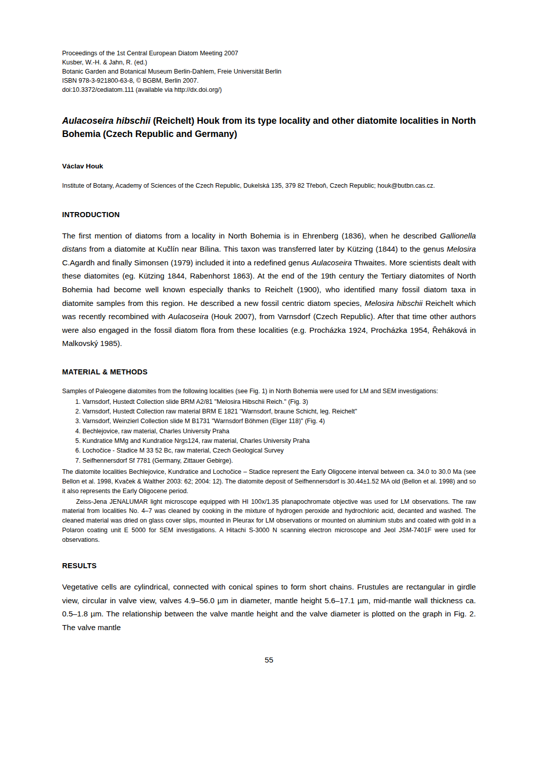Proceedings of the 1st Central European Diatom Meeting 2007
Kusber, W.-H. & Jahn, R. (ed.)
Botanic Garden and Botanical Museum Berlin-Dahlem, Freie Universität Berlin
ISBN 978-3-921800-63-8, © BGBM, Berlin 2007.
doi:10.3372/cediatom.111 (available via http://dx.doi.org/)
Aulacoseira hibschii (Reichelt) Houk from its type locality and other diatomite localities in North Bohemia (Czech Republic and Germany)
Václav Houk
Institute of Botany, Academy of Sciences of the Czech Republic, Dukelská 135, 379 82 Třeboň, Czech Republic; houk@butbn.cas.cz.
INTRODUCTION
The first mention of diatoms from a locality in North Bohemia is in Ehrenberg (1836), when he described Gallionella distans from a diatomite at Kučlín near Bílina. This taxon was transferred later by Kützing (1844) to the genus Melosira C.Agardh and finally Simonsen (1979) included it into a redefined genus Aulacoseira Thwaites. More scientists dealt with these diatomites (eg. Kützing 1844, Rabenhorst 1863). At the end of the 19th century the Tertiary diatomites of North Bohemia had become well known especially thanks to Reichelt (1900), who identified many fossil diatom taxa in diatomite samples from this region. He described a new fossil centric diatom species, Melosira hibschii Reichelt which was recently recombined with Aulacoseira (Houk 2007), from Varnsdorf (Czech Republic). After that time other authors were also engaged in the fossil diatom flora from these localities (e.g. Procházka 1924, Procházka 1954, Řeháková in Malkovský 1985).
MATERIAL & METHODS
Samples of Paleogene diatomites from the following localities (see Fig. 1) in North Bohemia were used for LM and SEM investigations:
Varnsdorf, Hustedt Collection slide BRM A2/81 "Melosira Hibschii Reich." (Fig. 3)
Varnsdorf, Hustedt Collection raw material BRM E 1821 "Warnsdorf, braune Schicht, leg. Reichelt"
Varnsdorf, Weinzierl Collection slide M B1731 "Warnsdorf Böhmen (Elger 118)" (Fig. 4)
Bechlejovice, raw material, Charles University Praha
Kundratice MMg and Kundratice Nrgs124, raw material, Charles University Praha
Lochočice - Stadice M 33 52 Bc, raw material, Czech Geological Survey
Seifhennersdorf Sf 7781 (Germany, Zittauer Gebirge).
The diatomite localities Bechlejovice, Kundratice and Lochočice – Stadice represent the Early Oligocene interval between ca. 34.0 to 30.0 Ma (see Bellon et al. 1998, Kvaček & Walther 2003: 62; 2004: 12). The diatomite deposit of Seifhennersdorf is 30.44±1.52 MA old (Bellon et al. 1998) and so it also represents the Early Oligocene period.
Zeiss-Jena JENALUMAR light microscope equipped with HI 100x/1.35 planapochromate objective was used for LM observations. The raw material from localities No. 4–7 was cleaned by cooking in the mixture of hydrogen peroxide and hydrochloric acid, decanted and washed. The cleaned material was dried on glass cover slips, mounted in Pleurax for LM observations or mounted on aluminium stubs and coated with gold in a Polaron coating unit E 5000 for SEM investigations. A Hitachi S-3000 N scanning electron microscope and Jeol JSM-7401F were used for observations.
RESULTS
Vegetative cells are cylindrical, connected with conical spines to form short chains. Frustules are rectangular in girdle view, circular in valve view, valves 4.9–56.0 µm in diameter, mantle height 5.6–17.1 µm, mid-mantle wall thickness ca. 0.5–1.8 µm. The relationship between the valve mantle height and the valve diameter is plotted on the graph in Fig. 2. The valve mantle
55